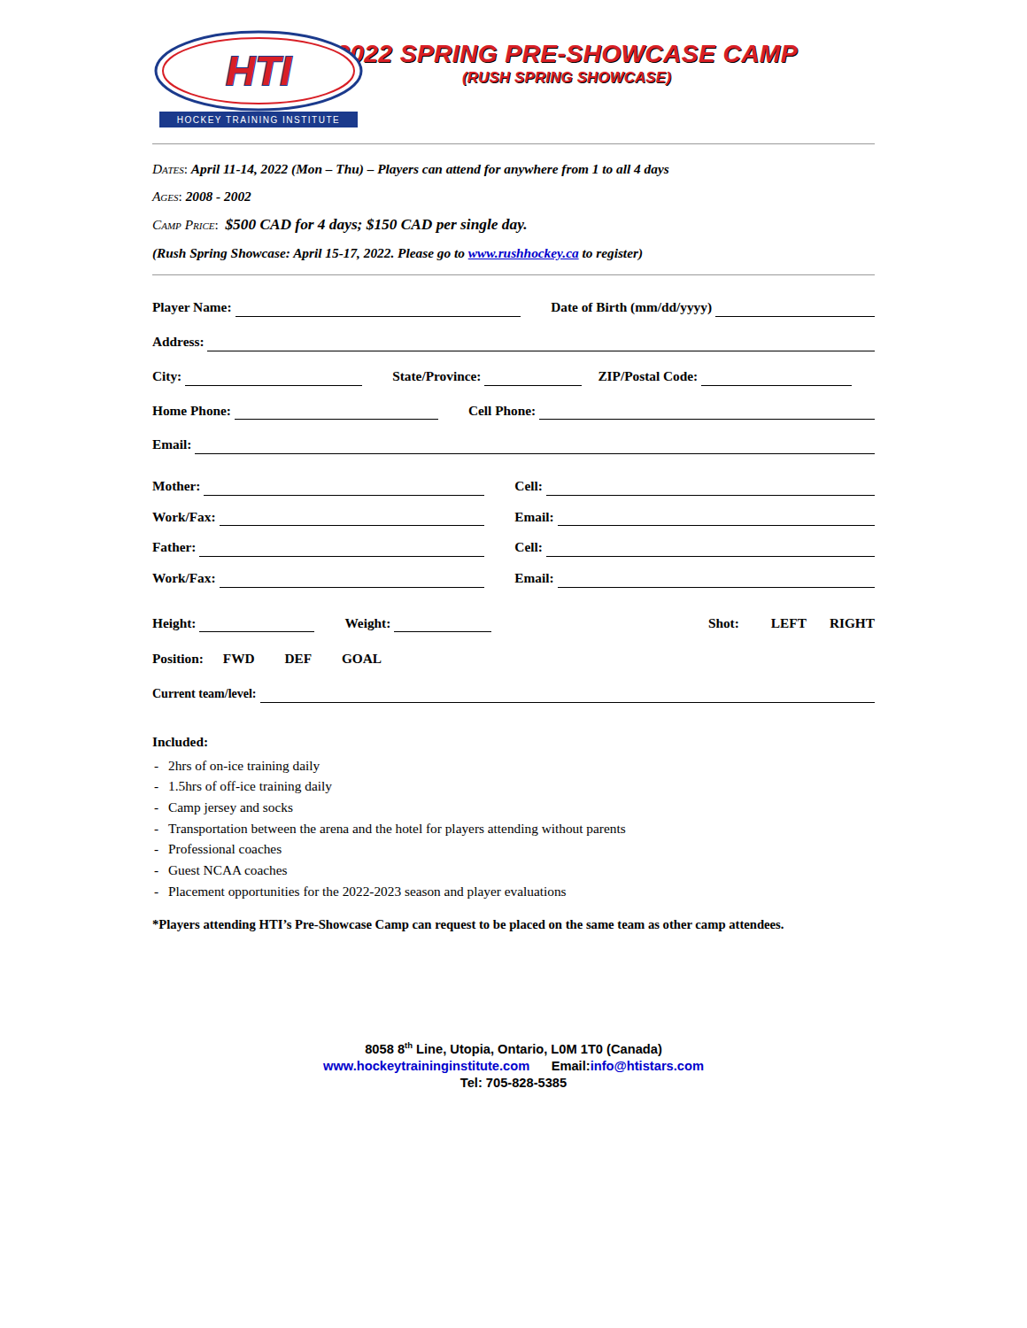HTI HOCKEY TRAINING INSTITUTE
2022 SPRING PRE-SHOWCASE CAMP
(RUSH SPRING SHOWCASE)
Dates: April 11-14, 2022 (Mon – Thu) – Players can attend for anywhere from 1 to all 4 days
Ages: 2008 - 2002
Camp Price: $500 CAD for 4 days; $150 CAD per single day.
(Rush Spring Showcase: April 15-17, 2022. Please go to www.rushhockey.ca to register)
Player Name: Date of Birth (mm/dd/yyyy)
Address:
City: State/Province: ZIP/Postal Code:
Home Phone: Cell Phone:
Email:
Mother:
Cell:
Work/Fax:
Email:
Father:
Cell:
Work/Fax:
Email:
Height: Weight: Shot: LEFT RIGHT
Position: FWD DEF GOAL
Current team/level:
Included:
2hrs of on-ice training daily
1.5hrs of off-ice training daily
Camp jersey and socks
Transportation between the arena and the hotel for players attending without parents
Professional coaches
Guest NCAA coaches
Placement opportunities for the 2022-2023 season and player evaluations
*Players attending HTI’s Pre-Showcase Camp can request to be placed on the same team as other camp attendees.
8058 8th Line, Utopia, Ontario, L0M 1T0 (Canada)
www.hockeytraininginstitute.com Email:info@htistars.com
Tel: 705-828-5385